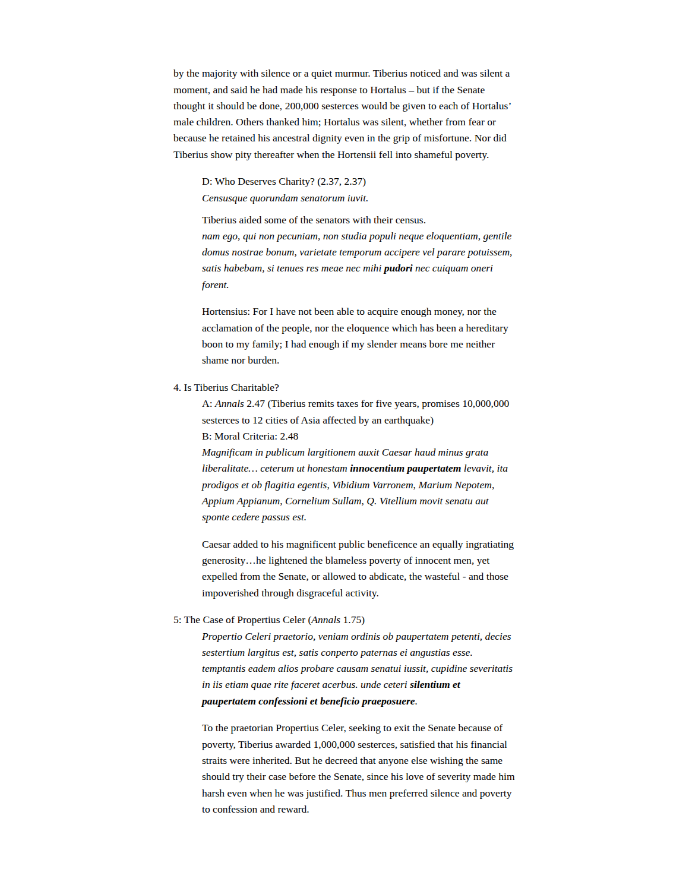by the majority with silence or a quiet murmur. Tiberius noticed and was silent a moment, and said he had made his response to Hortalus – but if the Senate thought it should be done, 200,000 sesterces would be given to each of Hortalus’ male children. Others thanked him; Hortalus was silent, whether from fear or because he retained his ancestral dignity even in the grip of misfortune. Nor did Tiberius show pity thereafter when the Hortensii fell into shameful poverty.
D: Who Deserves Charity? (2.37, 2.37)
Censusque quorundam senatorum iuvit.
Tiberius aided some of the senators with their census.
nam ego, qui non pecuniam, non studia populi neque eloquentiam, gentile domus nostrae bonum, varietate temporum accipere vel parare potuissem, satis habebam, si tenues res meae nec mihi pudori nec cuiquam oneri forent.
Hortensius: For I have not been able to acquire enough money, nor the acclamation of the people, nor the eloquence which has been a hereditary boon to my family; I had enough if my slender means bore me neither shame nor burden.
4. Is Tiberius Charitable?
A: Annals 2.47 (Tiberius remits taxes for five years, promises 10,000,000 sesterces to 12 cities of Asia affected by an earthquake)
B: Moral Criteria: 2.48
Magnificam in publicum largitionem auxit Caesar haud minus grata liberalitate… ceterum ut honestam innocentium paupertatem levavit, ita prodigos et ob flagitia egentis, Vibidium Varronem, Marium Nepotem, Appium Appianum, Cornelium Sullam, Q. Vitellium movit senatu aut sponte cedere passus est.
Caesar added to his magnificent public beneficence an equally ingratiating generosity…he lightened the blameless poverty of innocent men, yet expelled from the Senate, or allowed to abdicate, the wasteful - and those impoverished through disgraceful activity.
5: The Case of Propertius Celer (Annals 1.75)
Propertio Celeri praetorio, veniam ordinis ob paupertatem petenti, decies sestertium largitus est, satis conperto paternas ei angustias esse. temptantis eadem alios probare causam senatui iussit, cupidine severitatis in iis etiam quae rite faceret acerbus. unde ceteri silentium et paupertatem confessioni et beneficio praeposuere.
To the praetorian Propertius Celer, seeking to exit the Senate because of poverty, Tiberius awarded 1,000,000 sesterces, satisfied that his financial straits were inherited. But he decreed that anyone else wishing the same should try their case before the Senate, since his love of severity made him harsh even when he was justified. Thus men preferred silence and poverty to confession and reward.